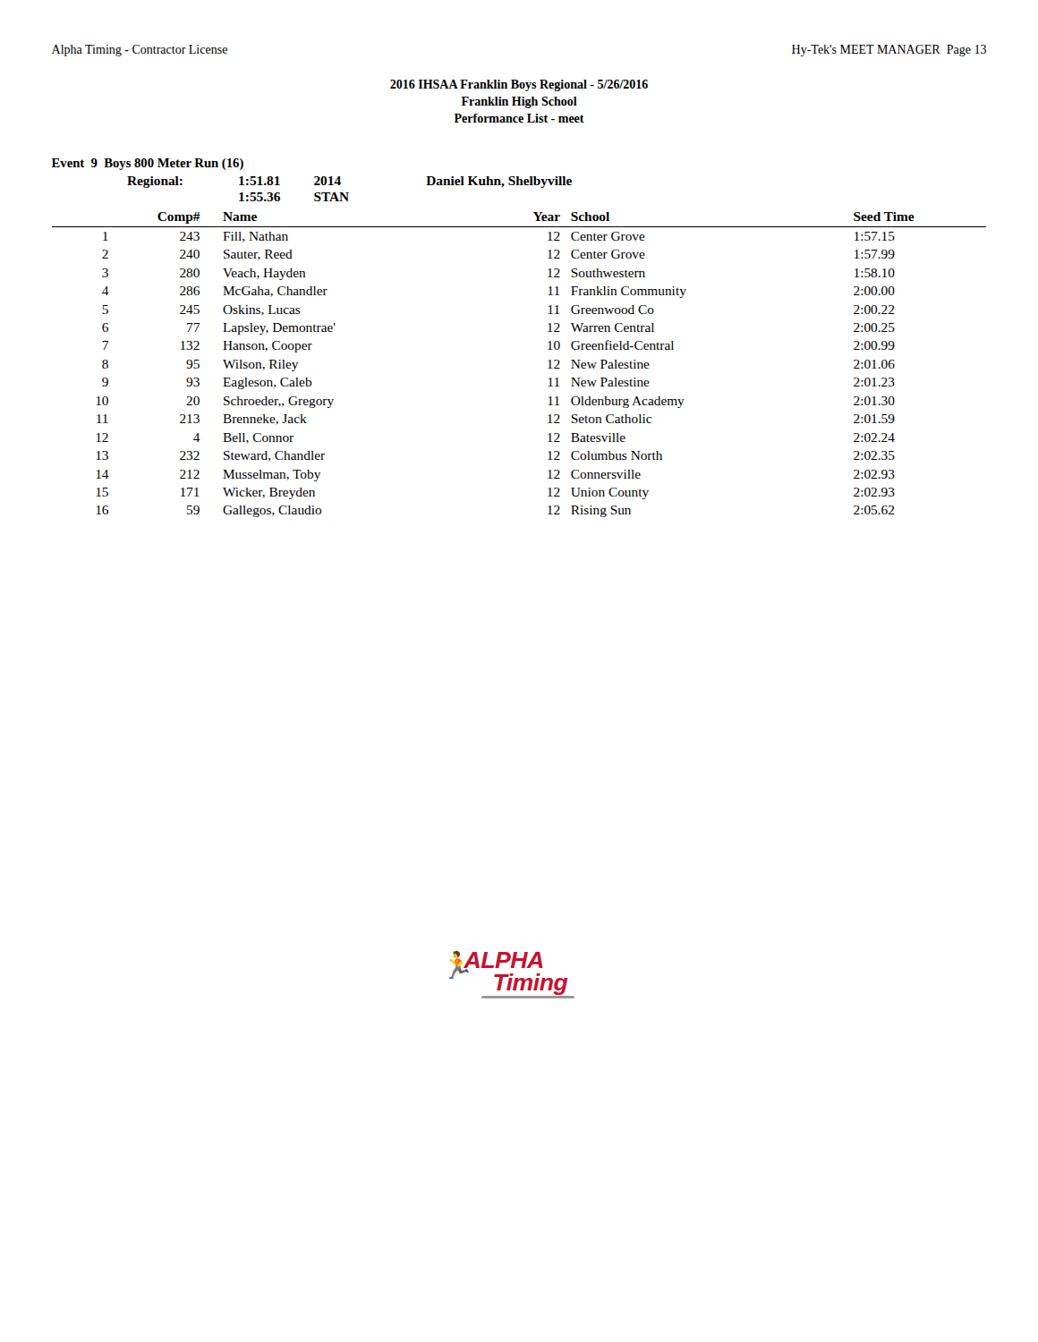Alpha Timing - Contractor License
Hy-Tek's MEET MANAGER Page 13
2016 IHSAA Franklin Boys Regional - 5/26/2016
Franklin High School
Performance List - meet
Event 9 Boys 800 Meter Run (16)
| Regional: | 1:51.81 | 2014 | Daniel Kuhn, Shelbyville |
| | 1:55.36 | STAN | |
| | Comp# | Name | Year | School | Seed Time |
| --- | --- | --- | --- | --- | --- |
| 1 | 243 | Fill, Nathan | 12 | Center Grove | 1:57.15 |
| 2 | 240 | Sauter, Reed | 12 | Center Grove | 1:57.99 |
| 3 | 280 | Veach, Hayden | 12 | Southwestern | 1:58.10 |
| 4 | 286 | McGaha, Chandler | 11 | Franklin Community | 2:00.00 |
| 5 | 245 | Oskins, Lucas | 11 | Greenwood Co | 2:00.22 |
| 6 | 77 | Lapsley, Demontrae' | 12 | Warren Central | 2:00.25 |
| 7 | 132 | Hanson, Cooper | 10 | Greenfield-Central | 2:00.99 |
| 8 | 95 | Wilson, Riley | 12 | New Palestine | 2:01.06 |
| 9 | 93 | Eagleson, Caleb | 11 | New Palestine | 2:01.23 |
| 10 | 20 | Schroeder,, Gregory | 11 | Oldenburg Academy | 2:01.30 |
| 11 | 213 | Brenneke, Jack | 12 | Seton Catholic | 2:01.59 |
| 12 | 4 | Bell, Connor | 12 | Batesville | 2:02.24 |
| 13 | 232 | Steward, Chandler | 12 | Columbus North | 2:02.35 |
| 14 | 212 | Musselman, Toby | 12 | Connersville | 2:02.93 |
| 15 | 171 | Wicker, Breyden | 12 | Union County | 2:02.93 |
| 16 | 59 | Gallegos, Claudio | 12 | Rising Sun | 2:05.62 |
🏃 ALPHA Timing